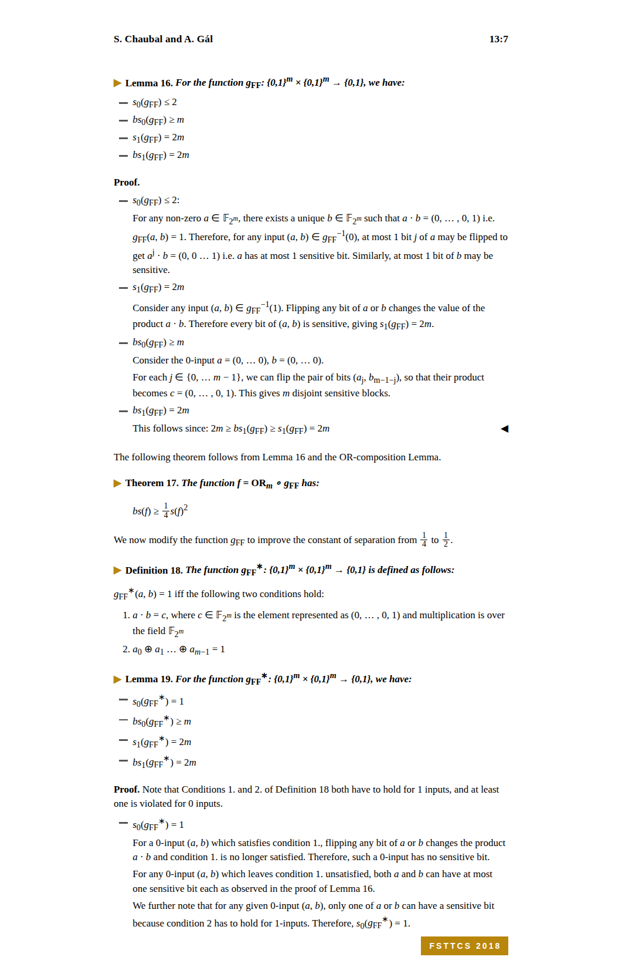S. Chaubal and A. Gál 13:7
▶ Lemma 16. For the function gFF: {0,1}m × {0,1}m → {0,1}, we have:
s0(gFF) ≤ 2
bs0(gFF) ≥ m
s1(gFF) = 2m
bs1(gFF) = 2m
Proof.
s0(gFF) ≤ 2:
For any non-zero a ∈ 𝔽2m, there exists a unique b ∈ 𝔽2m such that a · b = (0, … , 0, 1) i.e. gFF(a, b) = 1. Therefore, for any input (a, b) ∈ gFF−1(0), at most 1 bit j of a may be flipped to get aj · b = (0, 0 … 1) i.e. a has at most 1 sensitive bit. Similarly, at most 1 bit of b may be sensitive.
s1(gFF) = 2m
Consider any input (a, b) ∈ gFF−1(1). Flipping any bit of a or b changes the value of the product a · b. Therefore every bit of (a, b) is sensitive, giving s1(gFF) = 2m.
bs0(gFF) ≥ m
Consider the 0-input a = (0, … 0), b = (0, … 0).
For each j ∈ {0, … m − 1}, we can flip the pair of bits (aj, bm−1−j), so that their product becomes c = (0, … , 0, 1). This gives m disjoint sensitive blocks.
bs1(gFF) = 2m
This follows since: 2m ≥ bs1(gFF) ≥ s1(gFF) = 2m
The following theorem follows from Lemma 16 and the OR-composition Lemma.
▶ Theorem 17. The function f = ORm ∘ gFF has:
bs(f) ≥ 14 s(f)2
We now modify the function gFF to improve the constant of separation from 14 to 12.
▶ Definition 18. The function gFF∗: {0,1}m × {0,1}m → {0,1} is defined as follows:
gFF∗(a, b) = 1 iff the following two conditions hold:
a · b = c, where c ∈ 𝔽2m is the element represented as (0, … , 0, 1) and multiplication is over the field 𝔽2m
a0 ⊕ a1 … ⊕ am−1 = 1
▶ Lemma 19. For the function gFF∗: {0,1}m × {0,1}m → {0,1}, we have:
s0(gFF∗) = 1
bs0(gFF∗) ≥ m
s1(gFF∗) = 2m
bs1(gFF∗) = 2m
Proof. Note that Conditions 1. and 2. of Definition 18 both have to hold for 1 inputs, and at least one is violated for 0 inputs.
s0(gFF∗) = 1
For a 0-input (a, b) which satisfies condition 1., flipping any bit of a or b changes the product a · b and condition 1. is no longer satisfied. Therefore, such a 0-input has no sensitive bit.
For any 0-input (a, b) which leaves condition 1. unsatisfied, both a and b can have at most one sensitive bit each as observed in the proof of Lemma 16.
We further note that for any given 0-input (a, b), only one of a or b can have a sensitive bit because condition 2 has to hold for 1-inputs. Therefore, s0(gFF∗) = 1.
FSTTCS 2018